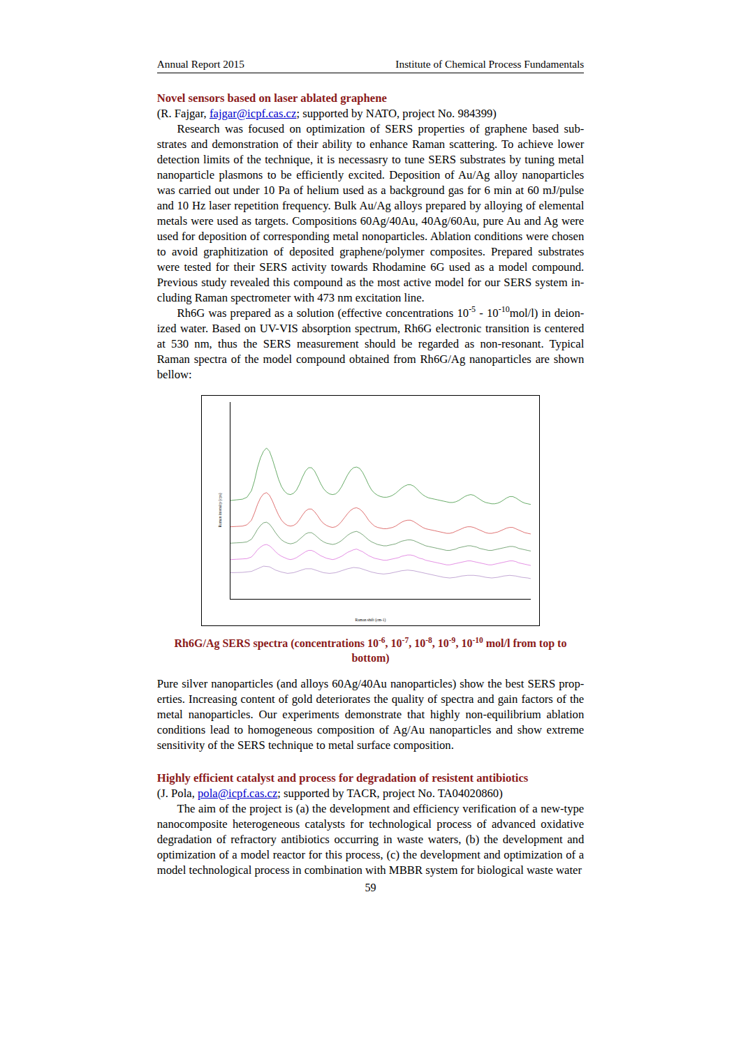Annual Report 2015
Institute of Chemical Process Fundamentals
Novel sensors based on laser ablated graphene
(R. Fajgar, fajgar@icpf.cas.cz; supported by NATO, project No. 984399)
Research was focused on optimization of SERS properties of graphene based substrates and demonstration of their ability to enhance Raman scattering. To achieve lower detection limits of the technique, it is necessasry to tune SERS substrates by tuning metal nanoparticle plasmons to be efficiently excited. Deposition of Au/Ag alloy nanoparticles was carried out under 10 Pa of helium used as a background gas for 6 min at 60 mJ/pulse and 10 Hz laser repetition frequency. Bulk Au/Ag alloys prepared by alloying of elemental metals were used as targets. Compositions 60Ag/40Au, 40Ag/60Au, pure Au and Ag were used for deposition of corresponding metal nonoparticles. Ablation conditions were chosen to avoid graphitization of deposited graphene/polymer composites. Prepared substrates were tested for their SERS activity towards Rhodamine 6G used as a model compound. Previous study revealed this compound as the most active model for our SERS system including Raman spectrometer with 473 nm excitation line.
Rh6G was prepared as a solution (effective concentrations 10-5 - 10-10mol/l) in deionized water. Based on UV-VIS absorption spectrum, Rh6G electronic transition is centered at 530 nm, thus the SERS measurement should be regarded as non-resonant. Typical Raman spectra of the model compound obtained from Rh6G/Ag nanoparticles are shown bellow:
Raman intensity (cps)
Raman shift (cm-1)
2200
2000
1800
1600
1400
1200
1000
800
600
400
200
0
-200
-400
-600
1800
1700
1600
1500
1400
1300
1200
1100
1000
900
800
700
600
Rh6G/Ag SERS spectra (concentrations 10-6, 10-7, 10-8, 10-9, 10-10 mol/l from top to bottom)
Pure silver nanoparticles (and alloys 60Ag/40Au nanoparticles) show the best SERS properties. Increasing content of gold deteriorates the quality of spectra and gain factors of the metal nanoparticles. Our experiments demonstrate that highly non-equilibrium ablation conditions lead to homogeneous composition of Ag/Au nanoparticles and show extreme sensitivity of the SERS technique to metal surface composition.
Highly efficient catalyst and process for degradation of resistent antibiotics
(J. Pola, pola@icpf.cas.cz; supported by TACR, project No. TA04020860)
The aim of the project is (a) the development and efficiency verification of a new-type nanocomposite heterogeneous catalysts for technological process of advanced oxidative degradation of refractory antibiotics occurring in waste waters, (b) the development and optimization of a model reactor for this process, (c) the development and optimization of a model technological process in combination with MBBR system for biological waste water
59